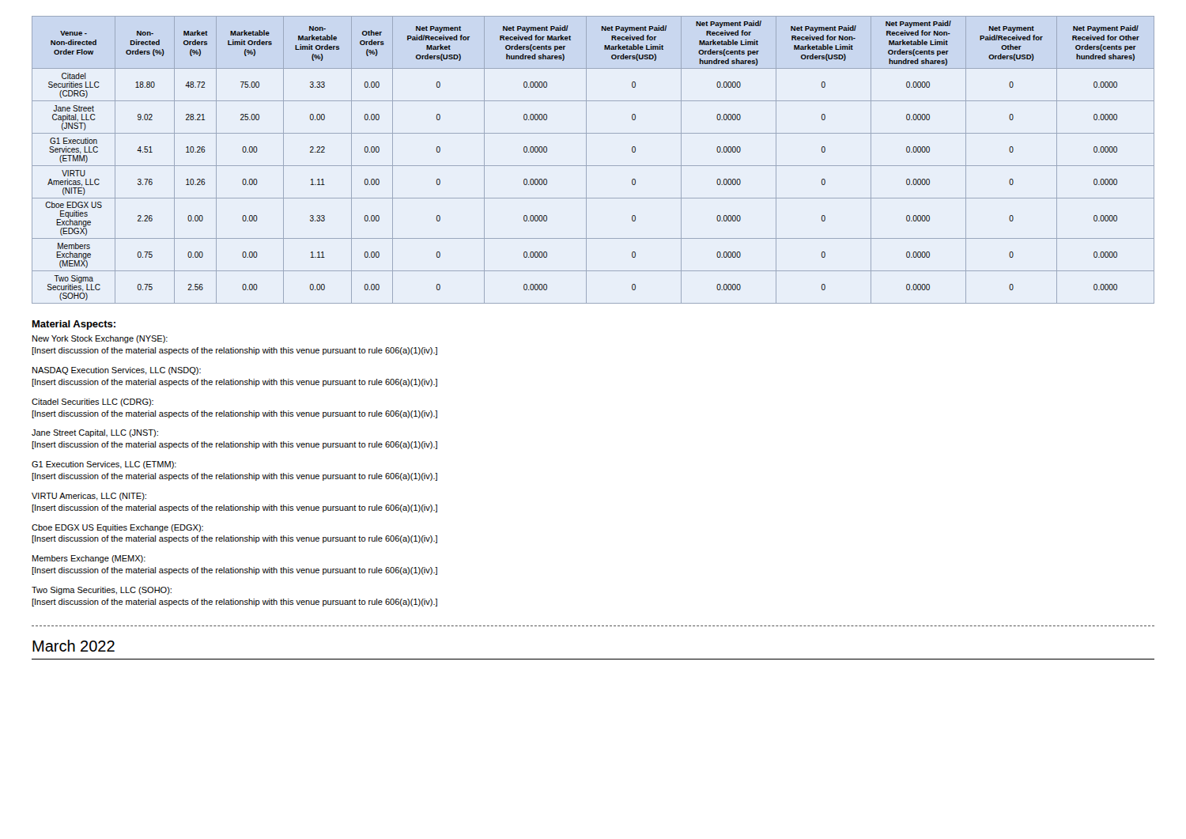| Venue - Non-directed Order Flow | Non- Directed Orders (%) | Market Orders (%) | Marketable Limit Orders (%) | Non- Marketable Limit Orders (%) | Other Orders (%) | Net Payment Paid/Received for Market Orders(USD) | Net Payment Paid/ Received for Market Orders(cents per hundred shares) | Net Payment Paid/ Received for Marketable Limit Orders(USD) | Net Payment Paid/ Received for Marketable Limit Orders(cents per hundred shares) | Net Payment Paid/ Received for Non- Marketable Limit Orders(USD) | Net Payment Paid/ Received for Non- Marketable Limit Orders(cents per hundred shares) | Net Payment Paid/Received for Other Orders(USD) | Net Payment Paid/ Received for Other Orders(cents per hundred shares) |
| --- | --- | --- | --- | --- | --- | --- | --- | --- | --- | --- | --- | --- | --- |
| Citadel Securities LLC (CDRG) | 18.80 | 48.72 | 75.00 | 3.33 | 0.00 | 0 | 0.0000 | 0 | 0.0000 | 0 | 0.0000 | 0 | 0.0000 |
| Jane Street Capital, LLC (JNST) | 9.02 | 28.21 | 25.00 | 0.00 | 0.00 | 0 | 0.0000 | 0 | 0.0000 | 0 | 0.0000 | 0 | 0.0000 |
| G1 Execution Services, LLC (ETMM) | 4.51 | 10.26 | 0.00 | 2.22 | 0.00 | 0 | 0.0000 | 0 | 0.0000 | 0 | 0.0000 | 0 | 0.0000 |
| VIRTU Americas, LLC (NITE) | 3.76 | 10.26 | 0.00 | 1.11 | 0.00 | 0 | 0.0000 | 0 | 0.0000 | 0 | 0.0000 | 0 | 0.0000 |
| Cboe EDGX US Equities Exchange (EDGX) | 2.26 | 0.00 | 0.00 | 3.33 | 0.00 | 0 | 0.0000 | 0 | 0.0000 | 0 | 0.0000 | 0 | 0.0000 |
| Members Exchange (MEMX) | 0.75 | 0.00 | 0.00 | 1.11 | 0.00 | 0 | 0.0000 | 0 | 0.0000 | 0 | 0.0000 | 0 | 0.0000 |
| Two Sigma Securities, LLC (SOHO) | 0.75 | 2.56 | 0.00 | 0.00 | 0.00 | 0 | 0.0000 | 0 | 0.0000 | 0 | 0.0000 | 0 | 0.0000 |
Material Aspects:
New York Stock Exchange (NYSE):
[Insert discussion of the material aspects of the relationship with this venue pursuant to rule 606(a)(1)(iv).]
NASDAQ Execution Services, LLC (NSDQ):
[Insert discussion of the material aspects of the relationship with this venue pursuant to rule 606(a)(1)(iv).]
Citadel Securities LLC (CDRG):
[Insert discussion of the material aspects of the relationship with this venue pursuant to rule 606(a)(1)(iv).]
Jane Street Capital, LLC (JNST):
[Insert discussion of the material aspects of the relationship with this venue pursuant to rule 606(a)(1)(iv).]
G1 Execution Services, LLC (ETMM):
[Insert discussion of the material aspects of the relationship with this venue pursuant to rule 606(a)(1)(iv).]
VIRTU Americas, LLC (NITE):
[Insert discussion of the material aspects of the relationship with this venue pursuant to rule 606(a)(1)(iv).]
Cboe EDGX US Equities Exchange (EDGX):
[Insert discussion of the material aspects of the relationship with this venue pursuant to rule 606(a)(1)(iv).]
Members Exchange (MEMX):
[Insert discussion of the material aspects of the relationship with this venue pursuant to rule 606(a)(1)(iv).]
Two Sigma Securities, LLC (SOHO):
[Insert discussion of the material aspects of the relationship with this venue pursuant to rule 606(a)(1)(iv).]
March 2022